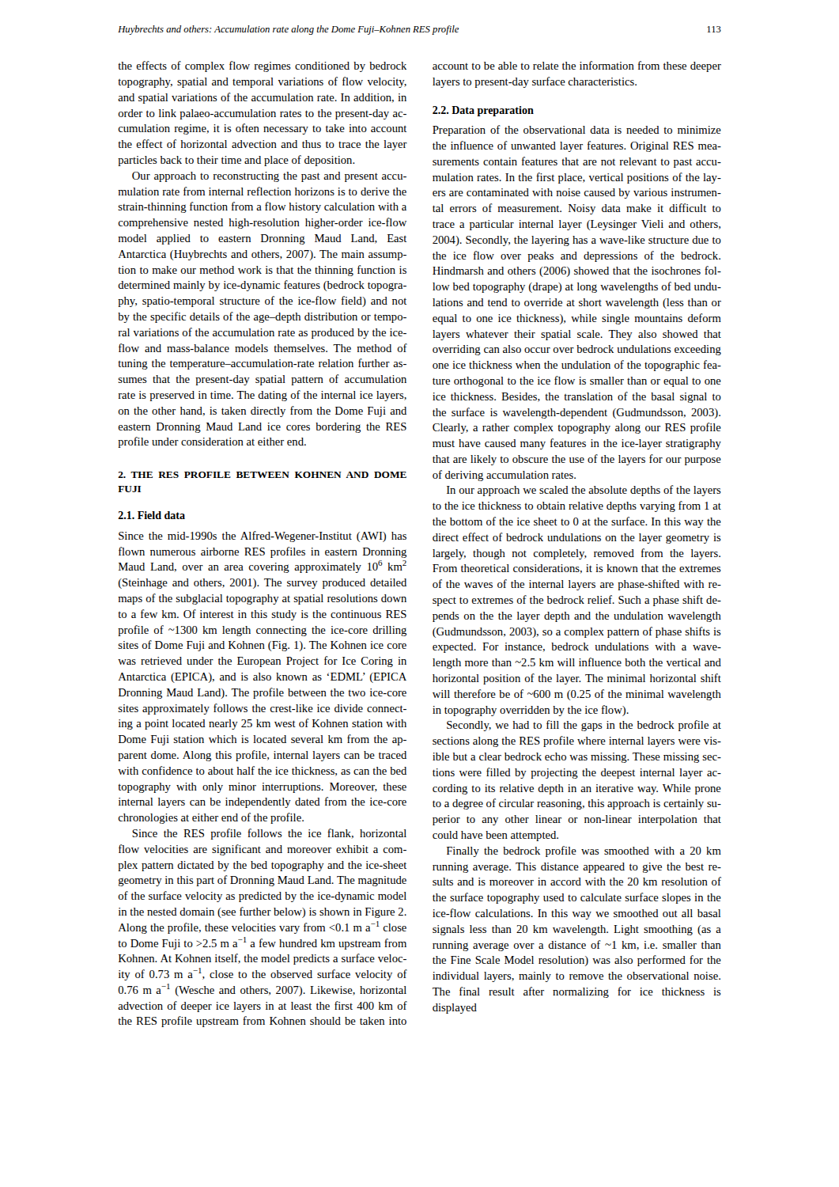Huybrechts and others: Accumulation rate along the Dome Fuji–Kohnen RES profile 113
the effects of complex flow regimes conditioned by bedrock topography, spatial and temporal variations of flow velocity, and spatial variations of the accumulation rate. In addition, in order to link palaeo-accumulation rates to the present-day accumulation regime, it is often necessary to take into account the effect of horizontal advection and thus to trace the layer particles back to their time and place of deposition.
Our approach to reconstructing the past and present accumulation rate from internal reflection horizons is to derive the strain-thinning function from a flow history calculation with a comprehensive nested high-resolution higher-order ice-flow model applied to eastern Dronning Maud Land, East Antarctica (Huybrechts and others, 2007). The main assumption to make our method work is that the thinning function is determined mainly by ice-dynamic features (bedrock topography, spatio-temporal structure of the ice-flow field) and not by the specific details of the age–depth distribution or temporal variations of the accumulation rate as produced by the ice-flow and mass-balance models themselves. The method of tuning the temperature–accumulation-rate relation further assumes that the present-day spatial pattern of accumulation rate is preserved in time. The dating of the internal ice layers, on the other hand, is taken directly from the Dome Fuji and eastern Dronning Maud Land ice cores bordering the RES profile under consideration at either end.
2. The RES profile between Kohnen and Dome Fuji
2.1. Field data
Since the mid-1990s the Alfred-Wegener-Institut (AWI) has flown numerous airborne RES profiles in eastern Dronning Maud Land, over an area covering approximately 106 km2 (Steinhage and others, 2001). The survey produced detailed maps of the subglacial topography at spatial resolutions down to a few km. Of interest in this study is the continuous RES profile of ~1300 km length connecting the ice-core drilling sites of Dome Fuji and Kohnen (Fig. 1). The Kohnen ice core was retrieved under the European Project for Ice Coring in Antarctica (EPICA), and is also known as ‘EDML’ (EPICA Dronning Maud Land). The profile between the two ice-core sites approximately follows the crest-like ice divide connecting a point located nearly 25 km west of Kohnen station with Dome Fuji station which is located several km from the apparent dome. Along this profile, internal layers can be traced with confidence to about half the ice thickness, as can the bed topography with only minor interruptions. Moreover, these internal layers can be independently dated from the ice-core chronologies at either end of the profile.
Since the RES profile follows the ice flank, horizontal flow velocities are significant and moreover exhibit a complex pattern dictated by the bed topography and the ice-sheet geometry in this part of Dronning Maud Land. The magnitude of the surface velocity as predicted by the ice-dynamic model in the nested domain (see further below) is shown in Figure 2. Along the profile, these velocities vary from <0.1 m a−1 close to Dome Fuji to >2.5 m a−1 a few hundred km upstream from Kohnen. At Kohnen itself, the model predicts a surface velocity of 0.73 m a−1, close to the observed surface velocity of 0.76 m a−1 (Wesche and others, 2007). Likewise, horizontal advection of deeper ice layers in at least the first 400 km of the RES profile upstream from Kohnen should be taken into account to be able to relate the information from these deeper layers to present-day surface characteristics.
2.2. Data preparation
Preparation of the observational data is needed to minimize the influence of unwanted layer features. Original RES measurements contain features that are not relevant to past accumulation rates. In the first place, vertical positions of the layers are contaminated with noise caused by various instrumental errors of measurement. Noisy data make it difficult to trace a particular internal layer (Leysinger Vieli and others, 2004). Secondly, the layering has a wave-like structure due to the ice flow over peaks and depressions of the bedrock. Hindmarsh and others (2006) showed that the isochrones follow bed topography (drape) at long wavelengths of bed undulations and tend to override at short wavelength (less than or equal to one ice thickness), while single mountains deform layers whatever their spatial scale. They also showed that overriding can also occur over bedrock undulations exceeding one ice thickness when the undulation of the topographic feature orthogonal to the ice flow is smaller than or equal to one ice thickness. Besides, the translation of the basal signal to the surface is wavelength-dependent (Gudmundsson, 2003). Clearly, a rather complex topography along our RES profile must have caused many features in the ice-layer stratigraphy that are likely to obscure the use of the layers for our purpose of deriving accumulation rates.
In our approach we scaled the absolute depths of the layers to the ice thickness to obtain relative depths varying from 1 at the bottom of the ice sheet to 0 at the surface. In this way the direct effect of bedrock undulations on the layer geometry is largely, though not completely, removed from the layers. From theoretical considerations, it is known that the extremes of the waves of the internal layers are phase-shifted with respect to extremes of the bedrock relief. Such a phase shift depends on the the layer depth and the undulation wavelength (Gudmundsson, 2003), so a complex pattern of phase shifts is expected. For instance, bedrock undulations with a wavelength more than ~2.5 km will influence both the vertical and horizontal position of the layer. The minimal horizontal shift will therefore be of ~600 m (0.25 of the minimal wavelength in topography overridden by the ice flow).
Secondly, we had to fill the gaps in the bedrock profile at sections along the RES profile where internal layers were visible but a clear bedrock echo was missing. These missing sections were filled by projecting the deepest internal layer according to its relative depth in an iterative way. While prone to a degree of circular reasoning, this approach is certainly superior to any other linear or non-linear interpolation that could have been attempted.
Finally the bedrock profile was smoothed with a 20 km running average. This distance appeared to give the best results and is moreover in accord with the 20 km resolution of the surface topography used to calculate surface slopes in the ice-flow calculations. In this way we smoothed out all basal signals less than 20 km wavelength. Light smoothing (as a running average over a distance of ~1 km, i.e. smaller than the Fine Scale Model resolution) was also performed for the individual layers, mainly to remove the observational noise. The final result after normalizing for ice thickness is displayed